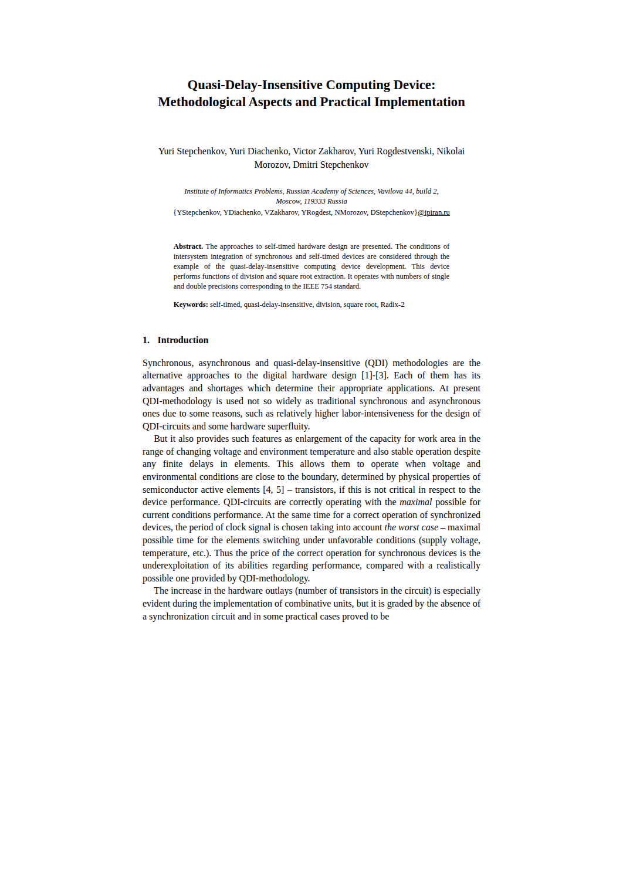Quasi-Delay-Insensitive Computing Device:
Methodological Aspects and Practical Implementation
Yuri Stepchenkov, Yuri Diachenko, Victor Zakharov, Yuri Rogdestvenski, Nikolai
Morozov, Dmitri Stepchenkov
Institute of Informatics Problems, Russian Academy of Sciences, Vavilova 44, build 2,
Moscow, 119333 Russia
{YStepchenkov, YDiachenko, VZakharov, YRogdest, NMorozov, DStepchenkov}@ipiran.ru
Abstract. The approaches to self-timed hardware design are presented. The conditions of intersystem integration of synchronous and self-timed devices are considered through the example of the quasi-delay-insensitive computing device development. This device performs functions of division and square root extraction. It operates with numbers of single and double precisions corresponding to the IEEE 754 standard.
Keywords: self-timed, quasi-delay-insensitive, division, square root, Radix-2
1. Introduction
Synchronous, asynchronous and quasi-delay-insensitive (QDI) methodologies are the alternative approaches to the digital hardware design [1]-[3]. Each of them has its advantages and shortages which determine their appropriate applications. At present QDI-methodology is used not so widely as traditional synchronous and asynchronous ones due to some reasons, such as relatively higher labor-intensiveness for the design of QDI-circuits and some hardware superfluity.
But it also provides such features as enlargement of the capacity for work area in the range of changing voltage and environment temperature and also stable operation despite any finite delays in elements. This allows them to operate when voltage and environmental conditions are close to the boundary, determined by physical properties of semiconductor active elements [4, 5] – transistors, if this is not critical in respect to the device performance. QDI-circuits are correctly operating with the maximal possible for current conditions performance. At the same time for a correct operation of synchronized devices, the period of clock signal is chosen taking into account the worst case – maximal possible time for the elements switching under unfavorable conditions (supply voltage, temperature, etc.). Thus the price of the correct operation for synchronous devices is the underexploitation of its abilities regarding performance, compared with a realistically possible one provided by QDI-methodology.
The increase in the hardware outlays (number of transistors in the circuit) is especially evident during the implementation of combinative units, but it is graded by the absence of a synchronization circuit and in some practical cases proved to be